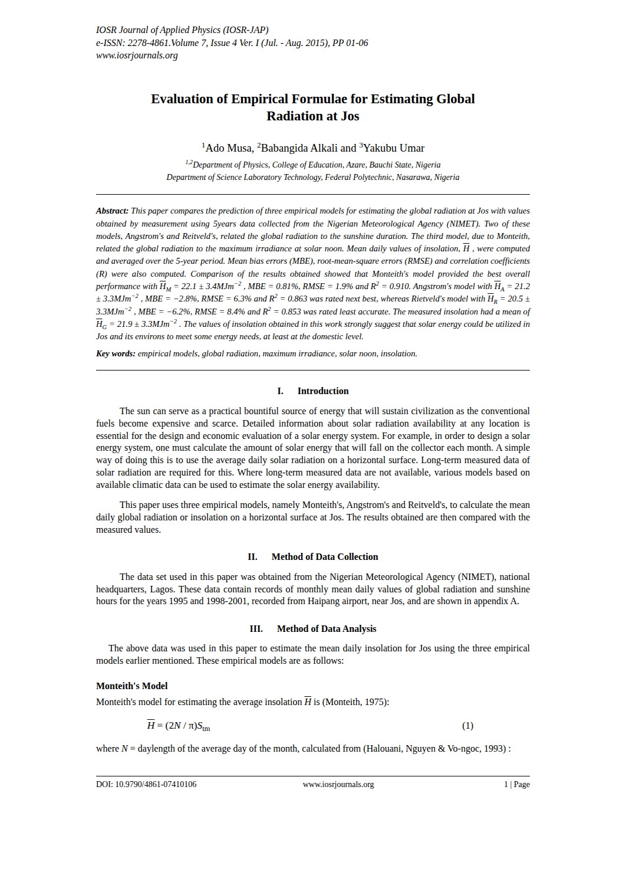IOSR Journal of Applied Physics (IOSR-JAP)
e-ISSN: 2278-4861.Volume 7, Issue 4 Ver. I (Jul. - Aug. 2015), PP 01-06
www.iosrjournals.org
Evaluation of Empirical Formulae for Estimating Global
Radiation at Jos
1Ado Musa, 2Babangida Alkali and 3Yakubu Umar
1,2Department of Physics, College of Education, Azare, Bauchi State, Nigeria
Department of Science Laboratory Technology, Federal Polytechnic, Nasarawa, Nigeria
Abstract: This paper compares the prediction of three empirical models for estimating the global radiation at Jos with values obtained by measurement using 5years data collected from the Nigerian Meteorological Agency (NIMET). Two of these models, Angstrom's and Reitveld's, related the global radiation to the sunshine duration. The third model, due to Monteith, related the global radiation to the maximum irradiance at solar noon. Mean daily values of insolation, H , were computed and averaged over the 5-year period. Mean bias errors (MBE), root-mean-square errors (RMSE) and correlation coefficients (R) were also computed. Comparison of the results obtained showed that Monteith's model provided the best overall performance with HM = 22.1 ± 3.4MJm−2 , MBE = 0.81%, RMSE = 1.9% and R2 = 0.910. Angstrom's model with HA = 21.2 ± 3.3MJm−2 , MBE = −2.8%, RMSE = 6.3% and R2 = 0.863 was rated next best, whereas Rietveld's model with HR = 20.5 ± 3.3MJm−2 , MBE = −6.2%, RMSE = 8.4% and R2 = 0.853 was rated least accurate. The measured insolation had a mean of HG = 21.9 ± 3.3MJm−2 . The values of insolation obtained in this work strongly suggest that solar energy could be utilized in Jos and its environs to meet some energy needs, at least at the domestic level.
Key words: empirical models, global radiation, maximum irradiance, solar noon, insolation.
I. Introduction
The sun can serve as a practical bountiful source of energy that will sustain civilization as the conventional fuels become expensive and scarce. Detailed information about solar radiation availability at any location is essential for the design and economic evaluation of a solar energy system. For example, in order to design a solar energy system, one must calculate the amount of solar energy that will fall on the collector each month. A simple way of doing this is to use the average daily solar radiation on a horizontal surface. Long-term measured data of solar radiation are required for this. Where long-term measured data are not available, various models based on available climatic data can be used to estimate the solar energy availability.
This paper uses three empirical models, namely Monteith's, Angstrom's and Reitveld's, to calculate the mean daily global radiation or insolation on a horizontal surface at Jos. The results obtained are then compared with the measured values.
II. Method of Data Collection
The data set used in this paper was obtained from the Nigerian Meteorological Agency (NIMET), national headquarters, Lagos. These data contain records of monthly mean daily values of global radiation and sunshine hours for the years 1995 and 1998-2001, recorded from Haipang airport, near Jos, and are shown in appendix A.
III. Method of Data Analysis
The above data was used in this paper to estimate the mean daily insolation for Jos using the three empirical models earlier mentioned. These empirical models are as follows:
Monteith's Model
Monteith's model for estimating the average insolation H is (Monteith, 1975):
H = (2N / π)Stm (1)
where N = daylength of the average day of the month, calculated from (Halouani, Nguyen & Vo-ngoc, 1993) :
DOI: 10.9790/4861-07410106 www.iosrjournals.org 1 | Page